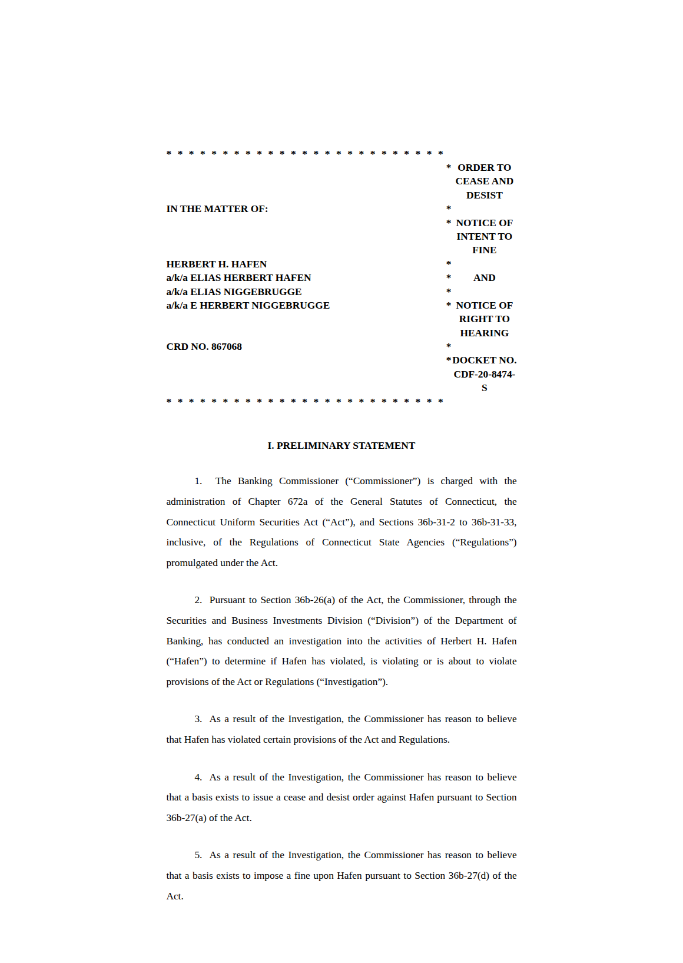| * * * * * * * * * * * * * * * * * * * * * * * * * | | |
| | * | ORDER TO CEASE AND DESIST |
| IN THE MATTER OF: | * | |
| | * | NOTICE OF INTENT TO FINE |
| HERBERT H. HAFEN | * | |
| a/k/a ELIAS HERBERT HAFEN | * | AND |
| a/k/a ELIAS NIGGEBRUGGE | * | |
| a/k/a E HERBERT NIGGEBRUGGE | * | NOTICE OF RIGHT TO HEARING |
| CRD NO. 867068 | * | |
| | * | DOCKET NO. CDF-20-8474-S |
| * * * * * * * * * * * * * * * * * * * * * * * * * | | |
I. PRELIMINARY STATEMENT
1. The Banking Commissioner (“Commissioner”) is charged with the administration of Chapter 672a of the General Statutes of Connecticut, the Connecticut Uniform Securities Act (“Act”), and Sections 36b-31-2 to 36b-31-33, inclusive, of the Regulations of Connecticut State Agencies (“Regulations”) promulgated under the Act.
2. Pursuant to Section 36b-26(a) of the Act, the Commissioner, through the Securities and Business Investments Division (“Division”) of the Department of Banking, has conducted an investigation into the activities of Herbert H. Hafen (“Hafen”) to determine if Hafen has violated, is violating or is about to violate provisions of the Act or Regulations (“Investigation”).
3. As a result of the Investigation, the Commissioner has reason to believe that Hafen has violated certain provisions of the Act and Regulations.
4. As a result of the Investigation, the Commissioner has reason to believe that a basis exists to issue a cease and desist order against Hafen pursuant to Section 36b-27(a) of the Act.
5. As a result of the Investigation, the Commissioner has reason to believe that a basis exists to impose a fine upon Hafen pursuant to Section 36b-27(d) of the Act.